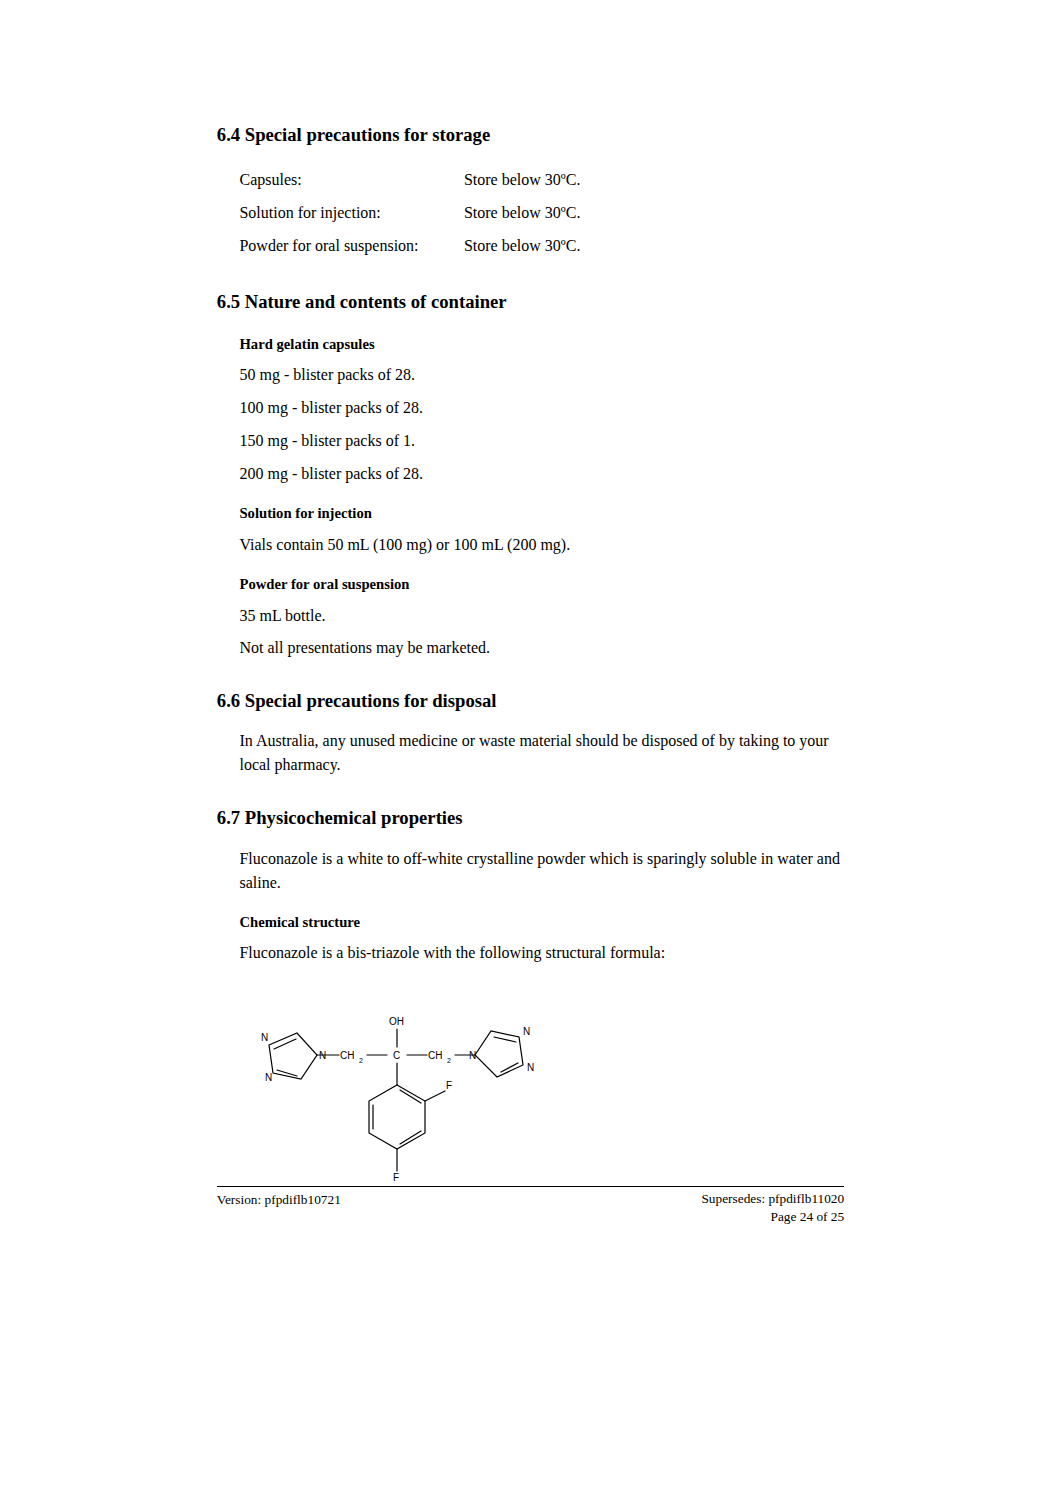6.4 Special precautions for storage
| Capsules: | Store below 30ºC. |
| Solution for injection: | Store below 30ºC. |
| Powder for oral suspension: | Store below 30ºC. |
6.5 Nature and contents of container
Hard gelatin capsules
50 mg - blister packs of 28.
100 mg - blister packs of 28.
150 mg - blister packs of 1.
200 mg - blister packs of 28.
Solution for injection
Vials contain 50 mL (100 mg) or 100 mL (200 mg).
Powder for oral suspension
35 mL bottle.
Not all presentations may be marketed.
6.6 Special precautions for disposal
In Australia, any unused medicine or waste material should be disposed of by taking to your local pharmacy.
6.7 Physicochemical properties
Fluconazole is a white to off-white crystalline powder which is sparingly soluble in water and saline.
Chemical structure
Fluconazole is a bis-triazole with the following structural formula:
N N N N N N CH 2 CH 2 C OH F F
Version: pfpdiflb10721
Supersedes: pfpdiflb11020
Page 24 of 25